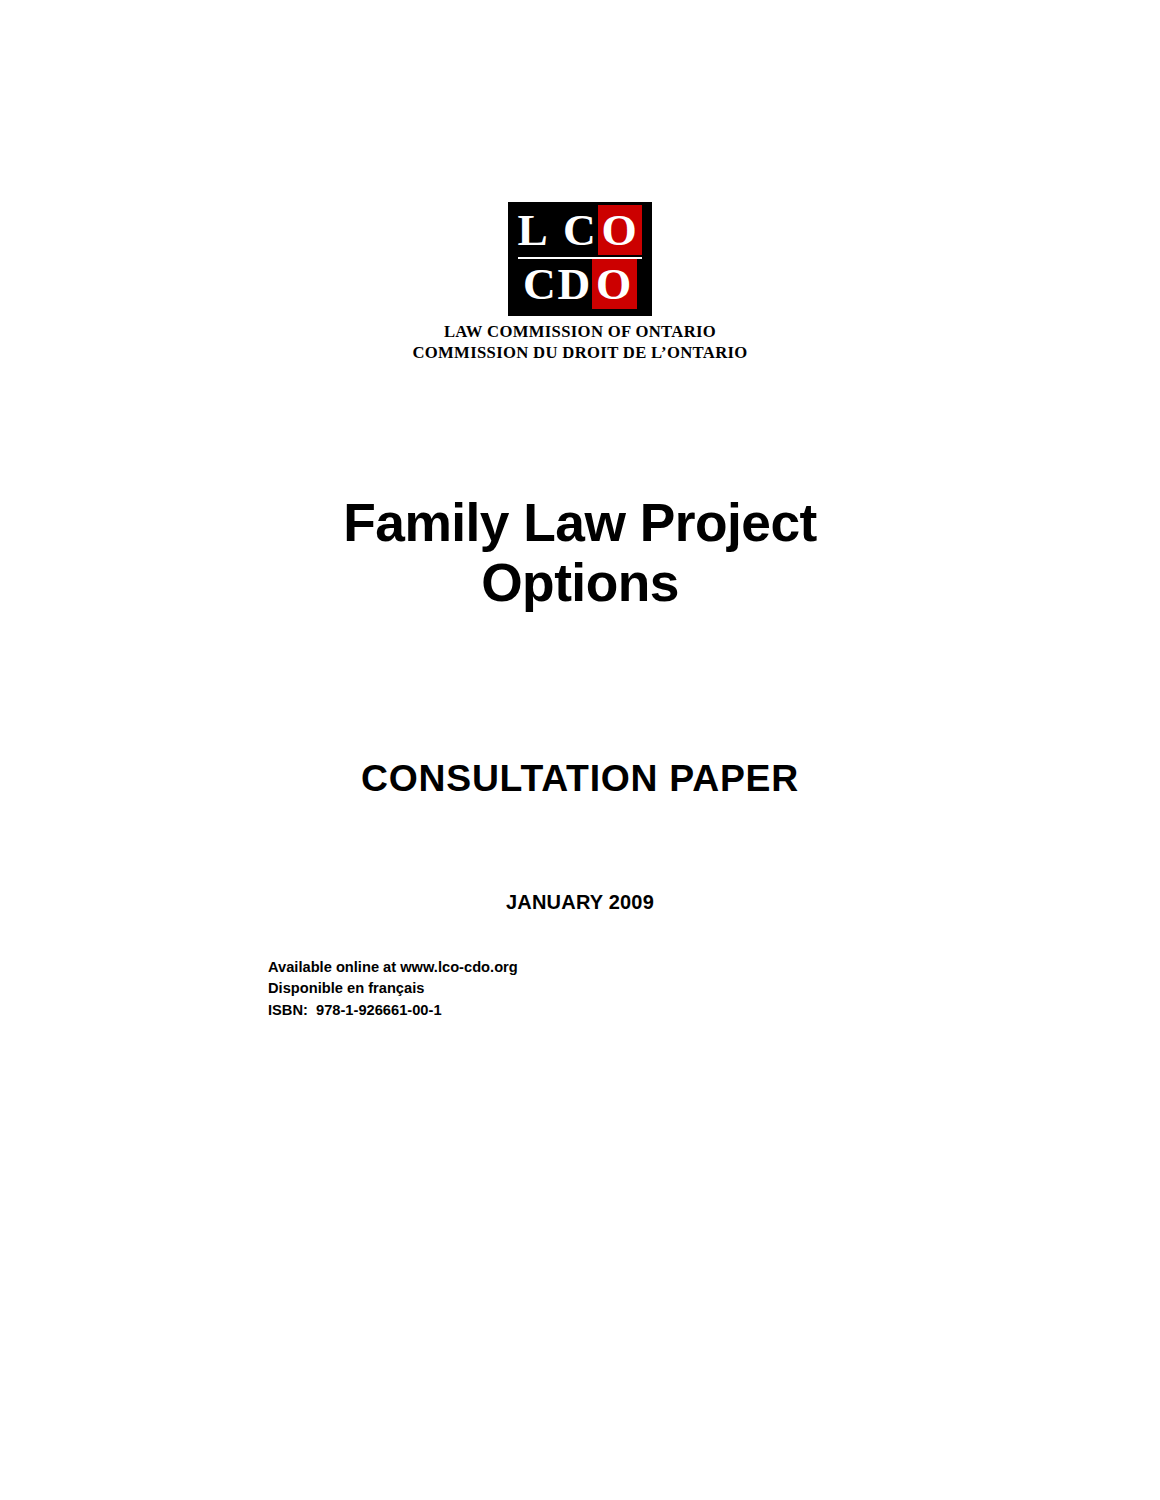L C O CDO
LAW COMMISSION OF ONTARIO
COMMISSION DU DROIT DE L’ONTARIO
Family Law Project
Options
CONSULTATION PAPER
JANUARY 2009
Available online at www.lco-cdo.org
Disponible en français
ISBN: 978-1-926661-00-1